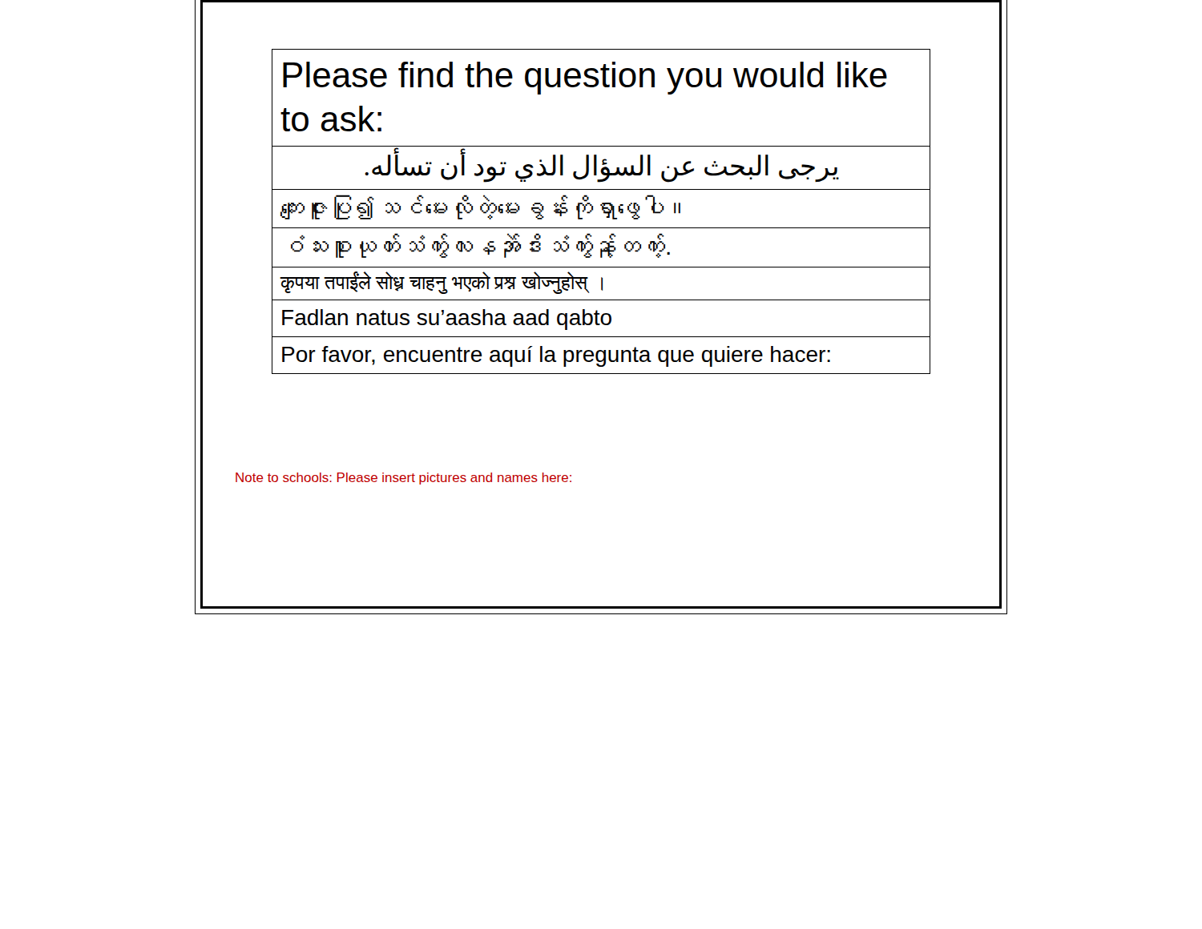| Please find the question you would like to ask: |
| يرجى البحث عن السؤال الذي تود أن تسأله. |
| ကျေးဇူးပြု၍သင်မေးလိုတဲ့မေးခွန်းကိုရှာဖွေပါ။ |
| ဝံသးစူၤယုတၢ်သံကွၢ်လၢနအဲၣ်ဒိးသံကွၢ်န့ၣ်တက့ၢ်. |
| कृपया तपाईंले सोध्न चाहनु भएको प्रश्न खोज्नुहोस् । |
| Fadlan natus su’aasha aad qabto |
| Por favor, encuentre aquí la pregunta que quiere hacer: |
Note to schools: Please insert pictures and names here: